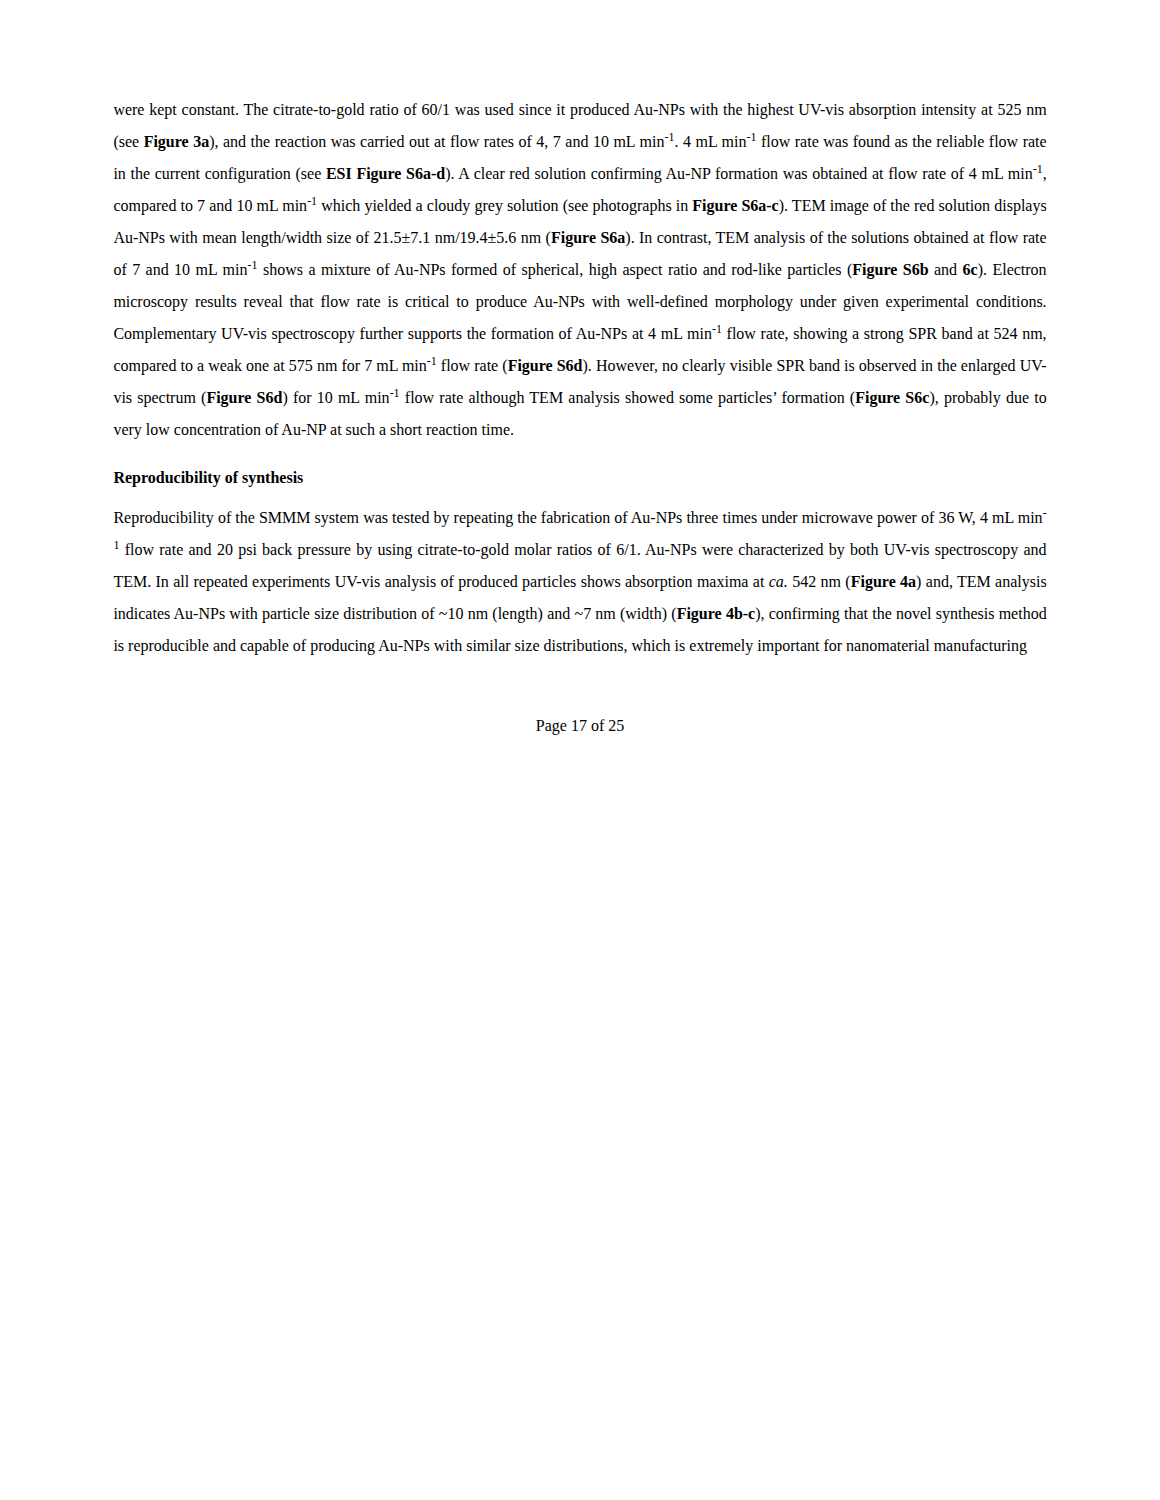were kept constant. The citrate-to-gold ratio of 60/1 was used since it produced Au-NPs with the highest UV-vis absorption intensity at 525 nm (see Figure 3a), and the reaction was carried out at flow rates of 4, 7 and 10 mL min-1. 4 mL min-1 flow rate was found as the reliable flow rate in the current configuration (see ESI Figure S6a-d). A clear red solution confirming Au-NP formation was obtained at flow rate of 4 mL min-1, compared to 7 and 10 mL min-1 which yielded a cloudy grey solution (see photographs in Figure S6a-c). TEM image of the red solution displays Au-NPs with mean length/width size of 21.5±7.1 nm/19.4±5.6 nm (Figure S6a). In contrast, TEM analysis of the solutions obtained at flow rate of 7 and 10 mL min-1 shows a mixture of Au-NPs formed of spherical, high aspect ratio and rod-like particles (Figure S6b and 6c). Electron microscopy results reveal that flow rate is critical to produce Au-NPs with well-defined morphology under given experimental conditions. Complementary UV-vis spectroscopy further supports the formation of Au-NPs at 4 mL min-1 flow rate, showing a strong SPR band at 524 nm, compared to a weak one at 575 nm for 7 mL min-1 flow rate (Figure S6d). However, no clearly visible SPR band is observed in the enlarged UV-vis spectrum (Figure S6d) for 10 mL min-1 flow rate although TEM analysis showed some particles’ formation (Figure S6c), probably due to very low concentration of Au-NP at such a short reaction time.
Reproducibility of synthesis
Reproducibility of the SMMM system was tested by repeating the fabrication of Au-NPs three times under microwave power of 36 W, 4 mL min-1 flow rate and 20 psi back pressure by using citrate-to-gold molar ratios of 6/1. Au-NPs were characterized by both UV-vis spectroscopy and TEM. In all repeated experiments UV-vis analysis of produced particles shows absorption maxima at ca. 542 nm (Figure 4a) and, TEM analysis indicates Au-NPs with particle size distribution of ~10 nm (length) and ~7 nm (width) (Figure 4b-c), confirming that the novel synthesis method is reproducible and capable of producing Au-NPs with similar size distributions, which is extremely important for nanomaterial manufacturing
Page 17 of 25